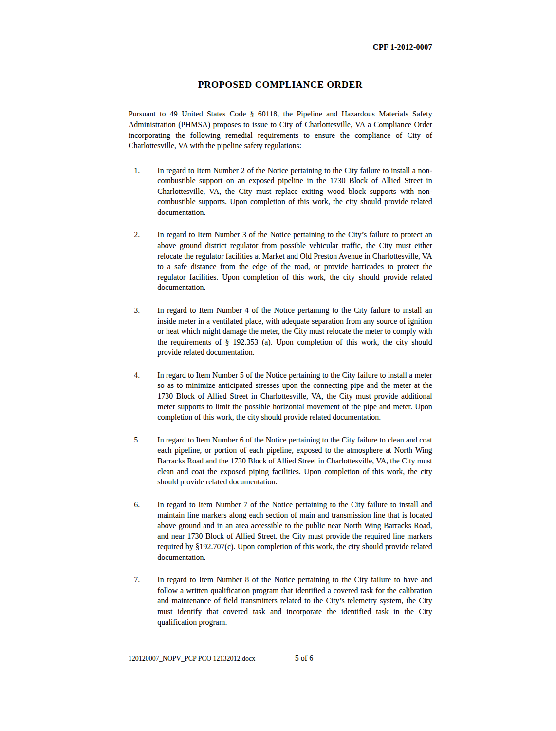CPF 1-2012-0007
PROPOSED COMPLIANCE ORDER
Pursuant to 49 United States Code § 60118, the Pipeline and Hazardous Materials Safety Administration (PHMSA) proposes to issue to City of Charlottesville, VA a Compliance Order incorporating the following remedial requirements to ensure the compliance of City of Charlottesville, VA with the pipeline safety regulations:
In regard to Item Number 2 of the Notice pertaining to the City failure to install a non-combustible support on an exposed pipeline in the 1730 Block of Allied Street in Charlottesville, VA, the City must replace exiting wood block supports with non-combustible supports. Upon completion of this work, the city should provide related documentation.
In regard to Item Number 3 of the Notice pertaining to the City’s failure to protect an above ground district regulator from possible vehicular traffic, the City must either relocate the regulator facilities at Market and Old Preston Avenue in Charlottesville, VA to a safe distance from the edge of the road, or provide barricades to protect the regulator facilities. Upon completion of this work, the city should provide related documentation.
In regard to Item Number 4 of the Notice pertaining to the City failure to install an inside meter in a ventilated place, with adequate separation from any source of ignition or heat which might damage the meter, the City must relocate the meter to comply with the requirements of § 192.353 (a). Upon completion of this work, the city should provide related documentation.
In regard to Item Number 5 of the Notice pertaining to the City failure to install a meter so as to minimize anticipated stresses upon the connecting pipe and the meter at the 1730 Block of Allied Street in Charlottesville, VA, the City must provide additional meter supports to limit the possible horizontal movement of the pipe and meter. Upon completion of this work, the city should provide related documentation.
In regard to Item Number 6 of the Notice pertaining to the City failure to clean and coat each pipeline, or portion of each pipeline, exposed to the atmosphere at North Wing Barracks Road and the 1730 Block of Allied Street in Charlottesville, VA, the City must clean and coat the exposed piping facilities. Upon completion of this work, the city should provide related documentation.
In regard to Item Number 7 of the Notice pertaining to the City failure to install and maintain line markers along each section of main and transmission line that is located above ground and in an area accessible to the public near North Wing Barracks Road, and near 1730 Block of Allied Street, the City must provide the required line markers required by §192.707(c). Upon completion of this work, the city should provide related documentation.
In regard to Item Number 8 of the Notice pertaining to the City failure to have and follow a written qualification program that identified a covered task for the calibration and maintenance of field transmitters related to the City’s telemetry system, the City must identify that covered task and incorporate the identified task in the City qualification program.
120120007_NOPV_PCP PCO 12132012.docx 5 of 6